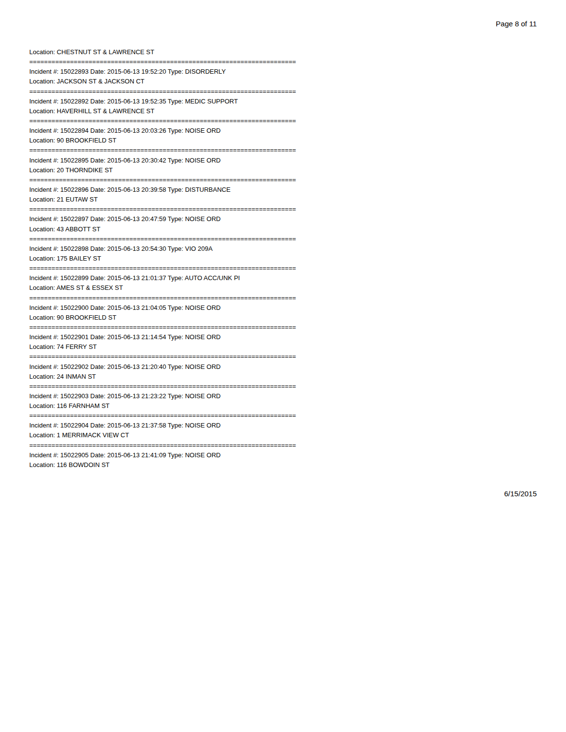Page 8 of 11
Location: CHESTNUT ST & LAWRENCE ST
========================================================================
Incident #: 15022893 Date: 2015-06-13 19:52:20 Type: DISORDERLY
Location: JACKSON ST & JACKSON CT
========================================================================
Incident #: 15022892 Date: 2015-06-13 19:52:35 Type: MEDIC SUPPORT
Location: HAVERHILL ST & LAWRENCE ST
========================================================================
Incident #: 15022894 Date: 2015-06-13 20:03:26 Type: NOISE ORD
Location: 90 BROOKFIELD ST
========================================================================
Incident #: 15022895 Date: 2015-06-13 20:30:42 Type: NOISE ORD
Location: 20 THORNDIKE ST
========================================================================
Incident #: 15022896 Date: 2015-06-13 20:39:58 Type: DISTURBANCE
Location: 21 EUTAW ST
========================================================================
Incident #: 15022897 Date: 2015-06-13 20:47:59 Type: NOISE ORD
Location: 43 ABBOTT ST
========================================================================
Incident #: 15022898 Date: 2015-06-13 20:54:30 Type: VIO 209A
Location: 175 BAILEY ST
========================================================================
Incident #: 15022899 Date: 2015-06-13 21:01:37 Type: AUTO ACC/UNK PI
Location: AMES ST & ESSEX ST
========================================================================
Incident #: 15022900 Date: 2015-06-13 21:04:05 Type: NOISE ORD
Location: 90 BROOKFIELD ST
========================================================================
Incident #: 15022901 Date: 2015-06-13 21:14:54 Type: NOISE ORD
Location: 74 FERRY ST
========================================================================
Incident #: 15022902 Date: 2015-06-13 21:20:40 Type: NOISE ORD
Location: 24 INMAN ST
========================================================================
Incident #: 15022903 Date: 2015-06-13 21:23:22 Type: NOISE ORD
Location: 116 FARNHAM ST
========================================================================
Incident #: 15022904 Date: 2015-06-13 21:37:58 Type: NOISE ORD
Location: 1 MERRIMACK VIEW CT
========================================================================
Incident #: 15022905 Date: 2015-06-13 21:41:09 Type: NOISE ORD
Location: 116 BOWDOIN ST
6/15/2015